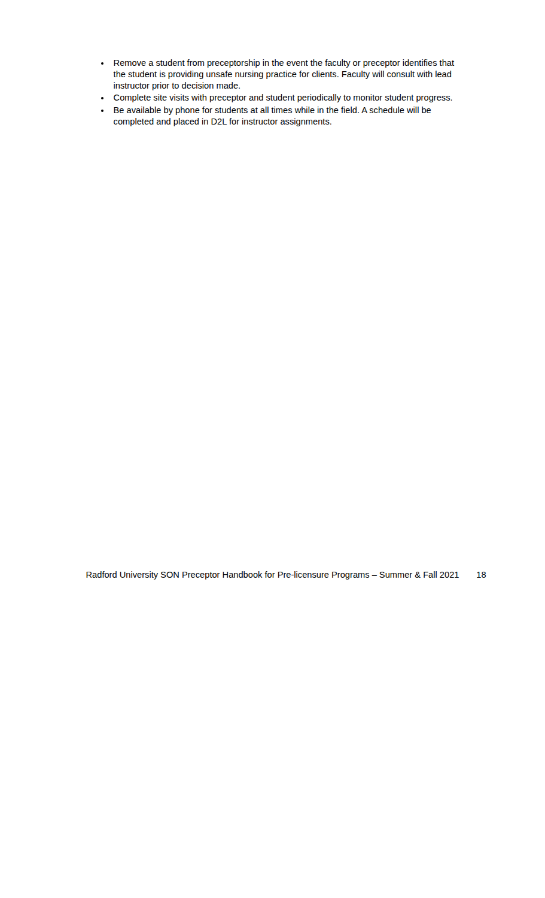Remove a student from preceptorship in the event the faculty or preceptor identifies that the student is providing unsafe nursing practice for clients. Faculty will consult with lead instructor prior to decision made.
Complete site visits with preceptor and student periodically to monitor student progress.
Be available by phone for students at all times while in the field. A schedule will be completed and placed in D2L for instructor assignments.
Radford University SON Preceptor Handbook for Pre-licensure Programs – Summer & Fall 2021 18